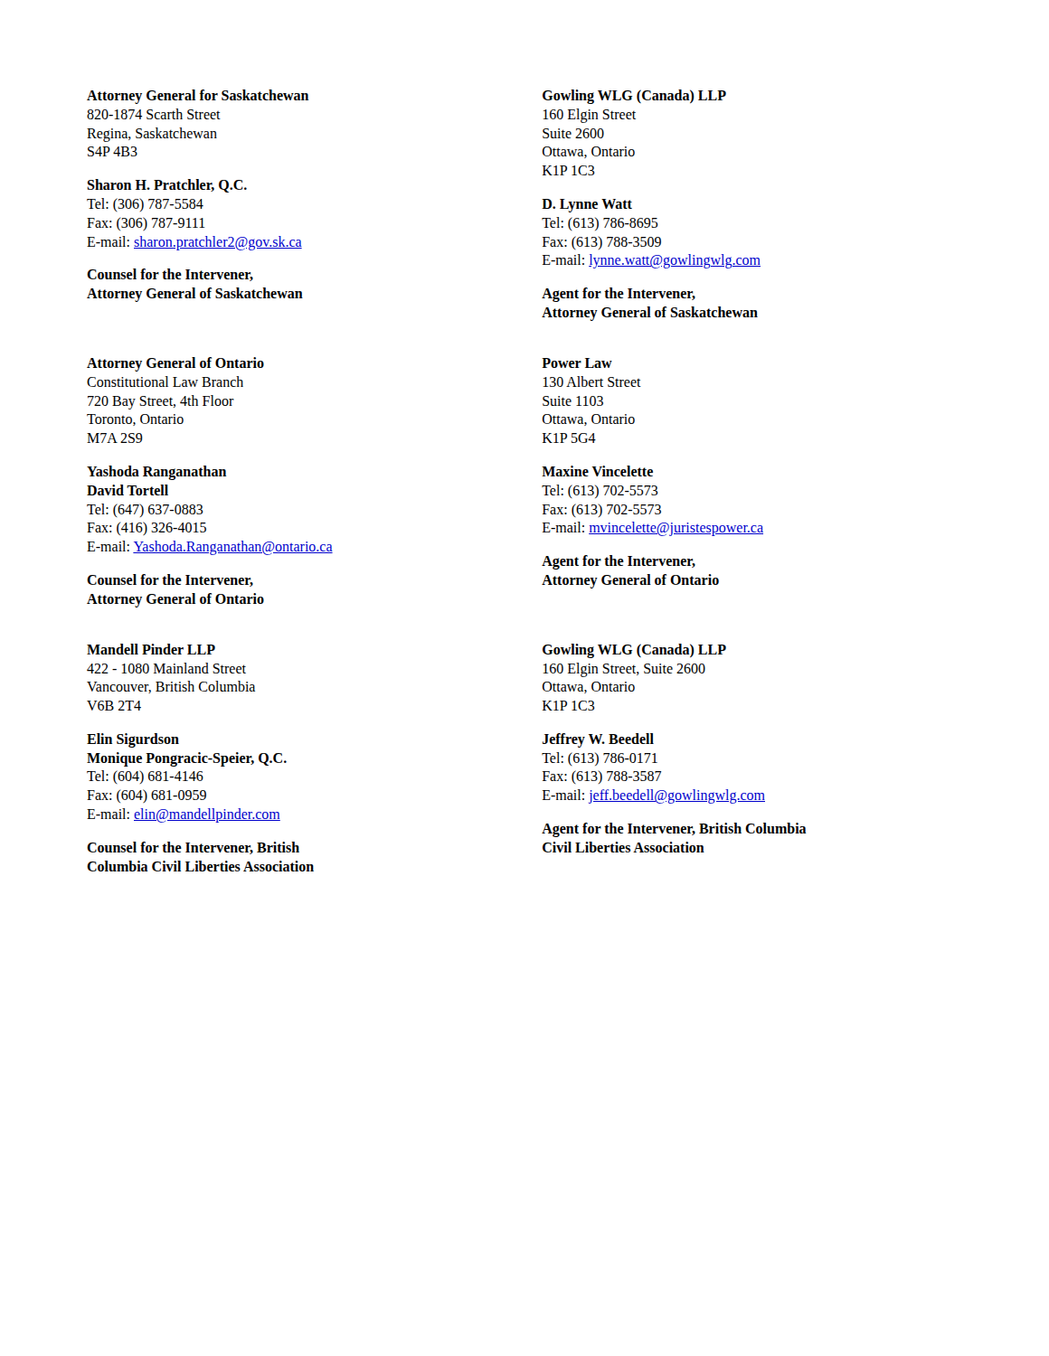| Attorney General for Saskatchewan 820-1874 Scarth Street Regina, Saskatchewan S4P 4B3 Sharon H. Pratchler, Q.C. Tel: (306) 787-5584 Fax: (306) 787-9111 E-mail: sharon.pratchler2@gov.sk.ca Counsel for the Intervener, Attorney General of Saskatchewan | Gowling WLG (Canada) LLP 160 Elgin Street Suite 2600 Ottawa, Ontario K1P 1C3 D. Lynne Watt Tel: (613) 786-8695 Fax: (613) 788-3509 E-mail: lynne.watt@gowlingwlg.com Agent for the Intervener, Attorney General of Saskatchewan |
| Attorney General of Ontario Constitutional Law Branch 720 Bay Street, 4th Floor Toronto, Ontario M7A 2S9 Yashoda Ranganathan David Tortell Tel: (647) 637-0883 Fax: (416) 326-4015 E-mail: Yashoda.Ranganathan@ontario.ca Counsel for the Intervener, Attorney General of Ontario | Power Law 130 Albert Street Suite 1103 Ottawa, Ontario K1P 5G4 Maxine Vincelette Tel: (613) 702-5573 Fax: (613) 702-5573 E-mail: mvincelette@juristespower.ca Agent for the Intervener, Attorney General of Ontario |
| Mandell Pinder LLP 422 - 1080 Mainland Street Vancouver, British Columbia V6B 2T4 Elin Sigurdson Monique Pongracic-Speier, Q.C. Tel: (604) 681-4146 Fax: (604) 681-0959 E-mail: elin@mandellpinder.com Counsel for the Intervener, British Columbia Civil Liberties Association | Gowling WLG (Canada) LLP 160 Elgin Street, Suite 2600 Ottawa, Ontario K1P 1C3 Jeffrey W. Beedell Tel: (613) 786-0171 Fax: (613) 788-3587 E-mail: jeff.beedell@gowlingwlg.com Agent for the Intervener, British Columbia Civil Liberties Association |